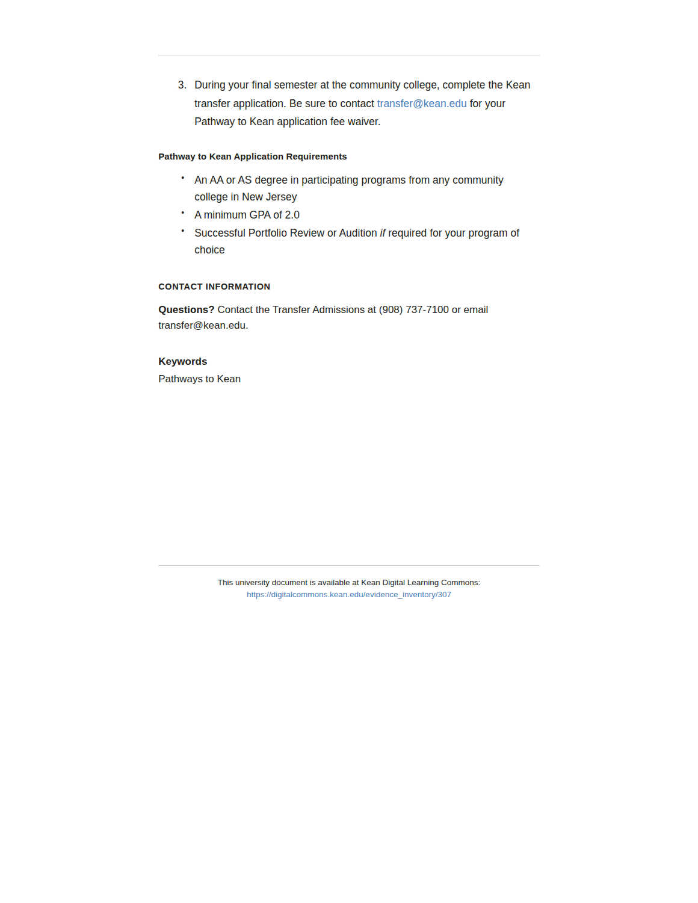During your final semester at the community college, complete the Kean transfer application. Be sure to contact transfer@kean.edu for your Pathway to Kean application fee waiver.
Pathway to Kean Application Requirements
An AA or AS degree in participating programs from any community college in New Jersey
A minimum GPA of 2.0
Successful Portfolio Review or Audition if required for your program of choice
CONTACT INFORMATION
Questions? Contact the Transfer Admissions at (908) 737-7100 or email transfer@kean.edu.
Keywords
Pathways to Kean
This university document is available at Kean Digital Learning Commons: https://digitalcommons.kean.edu/evidence_inventory/307